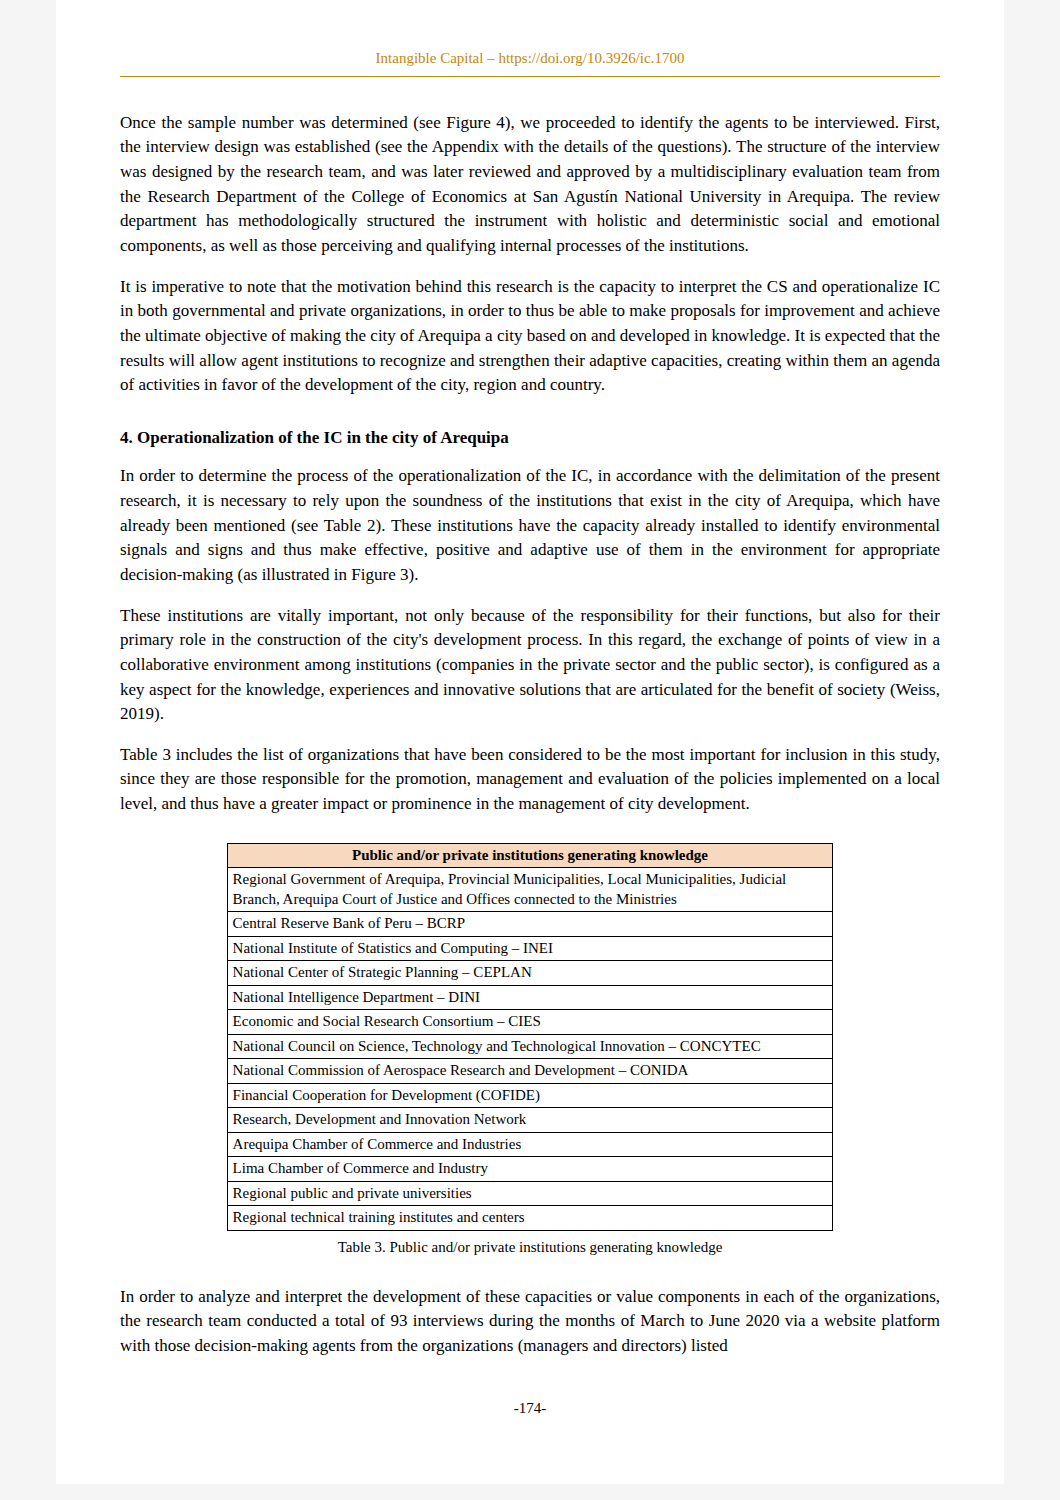Intangible Capital – https://doi.org/10.3926/ic.1700
Once the sample number was determined (see Figure 4), we proceeded to identify the agents to be interviewed. First, the interview design was established (see the Appendix with the details of the questions). The structure of the interview was designed by the research team, and was later reviewed and approved by a multidisciplinary evaluation team from the Research Department of the College of Economics at San Agustín National University in Arequipa. The review department has methodologically structured the instrument with holistic and deterministic social and emotional components, as well as those perceiving and qualifying internal processes of the institutions.
It is imperative to note that the motivation behind this research is the capacity to interpret the CS and operationalize IC in both governmental and private organizations, in order to thus be able to make proposals for improvement and achieve the ultimate objective of making the city of Arequipa a city based on and developed in knowledge. It is expected that the results will allow agent institutions to recognize and strengthen their adaptive capacities, creating within them an agenda of activities in favor of the development of the city, region and country.
4. Operationalization of the IC in the city of Arequipa
In order to determine the process of the operationalization of the IC, in accordance with the delimitation of the present research, it is necessary to rely upon the soundness of the institutions that exist in the city of Arequipa, which have already been mentioned (see Table 2). These institutions have the capacity already installed to identify environmental signals and signs and thus make effective, positive and adaptive use of them in the environment for appropriate decision-making (as illustrated in Figure 3).
These institutions are vitally important, not only because of the responsibility for their functions, but also for their primary role in the construction of the city's development process. In this regard, the exchange of points of view in a collaborative environment among institutions (companies in the private sector and the public sector), is configured as a key aspect for the knowledge, experiences and innovative solutions that are articulated for the benefit of society (Weiss, 2019).
Table 3 includes the list of organizations that have been considered to be the most important for inclusion in this study, since they are those responsible for the promotion, management and evaluation of the policies implemented on a local level, and thus have a greater impact or prominence in the management of city development.
| Public and/or private institutions generating knowledge |
| --- |
| Regional Government of Arequipa, Provincial Municipalities, Local Municipalities, Judicial Branch, Arequipa Court of Justice and Offices connected to the Ministries |
| Central Reserve Bank of Peru – BCRP |
| National Institute of Statistics and Computing – INEI |
| National Center of Strategic Planning – CEPLAN |
| National Intelligence Department – DINI |
| Economic and Social Research Consortium – CIES |
| National Council on Science, Technology and Technological Innovation – CONCYTEC |
| National Commission of Aerospace Research and Development – CONIDA |
| Financial Cooperation for Development (COFIDE) |
| Research, Development and Innovation Network |
| Arequipa Chamber of Commerce and Industries |
| Lima Chamber of Commerce and Industry |
| Regional public and private universities |
| Regional technical training institutes and centers |
Table 3. Public and/or private institutions generating knowledge
In order to analyze and interpret the development of these capacities or value components in each of the organizations, the research team conducted a total of 93 interviews during the months of March to June 2020 via a website platform with those decision-making agents from the organizations (managers and directors) listed
-174-